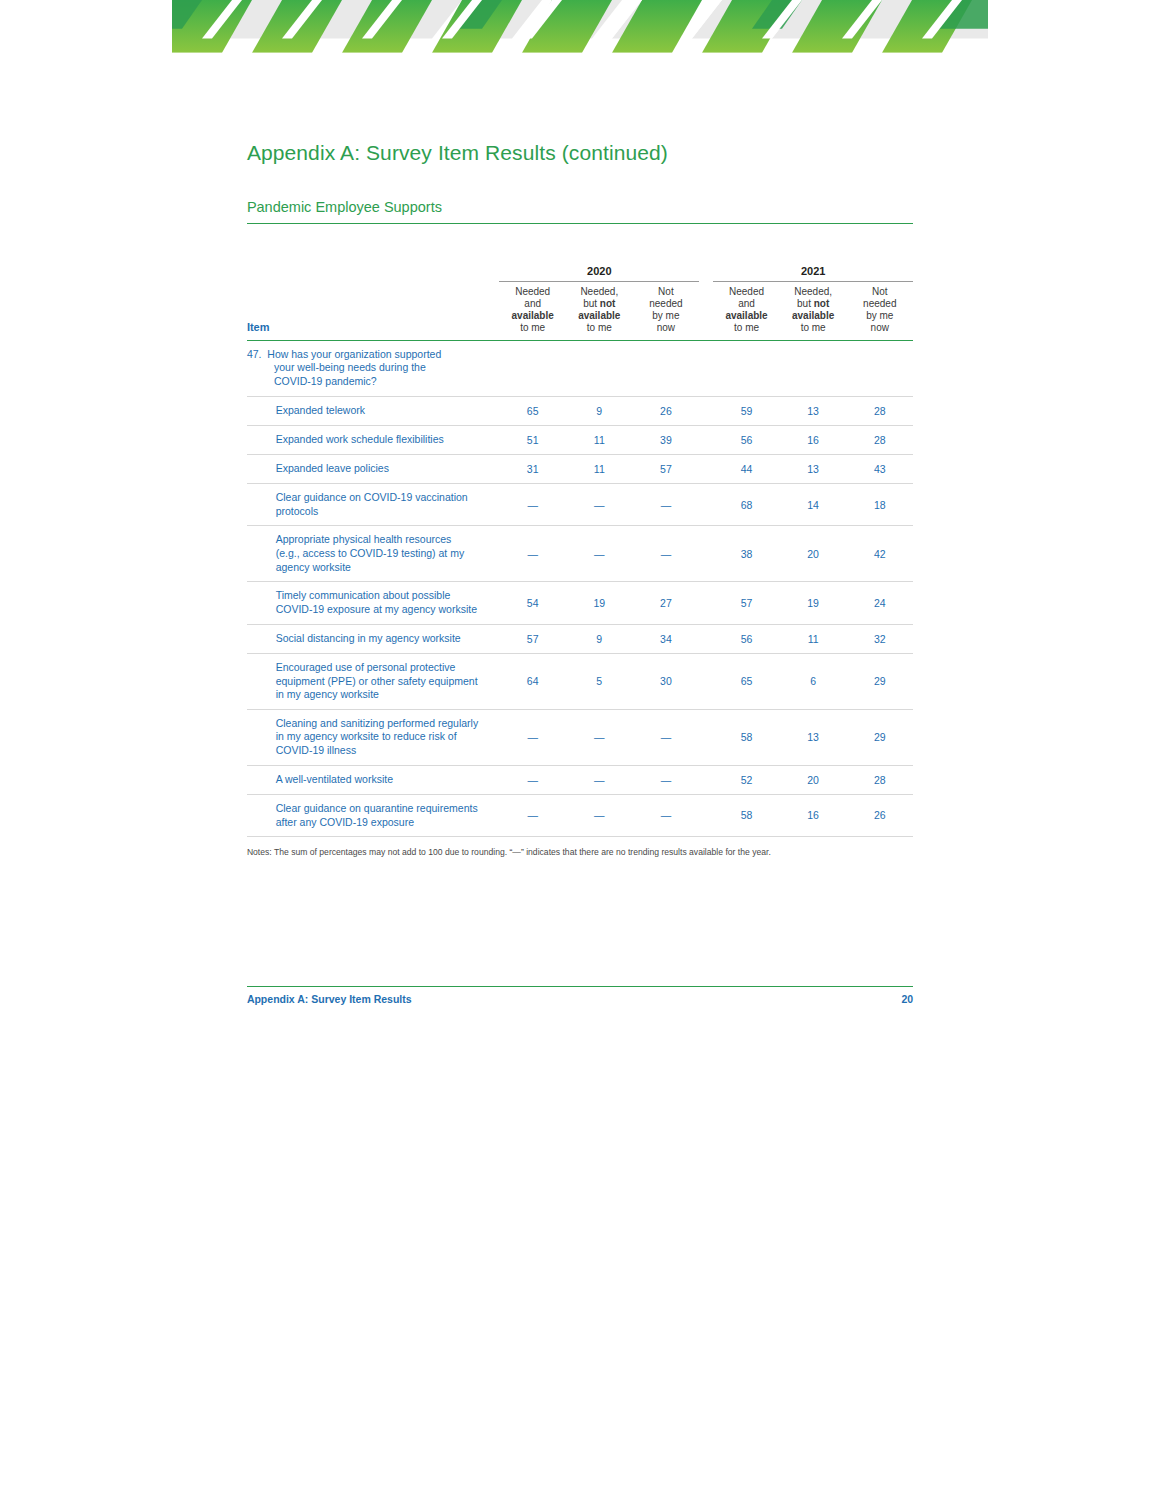Appendix A: Survey Item Results (continued)
Pandemic Employee Supports
| | 2020 | | 2021 |
| --- | --- | --- | --- |
| Item | Needed and available to me | Needed, but not available to me | Not needed by me now | | Needed and available to me | Needed, but not available to me | Not needed by me now |
| 47. How has your organization supported your well-being needs during the COVID-19 pandemic? | | | | | | | |
| Expanded telework | 65 | 9 | 26 | | 59 | 13 | 28 |
| Expanded work schedule flexibilities | 51 | 11 | 39 | | 56 | 16 | 28 |
| Expanded leave policies | 31 | 11 | 57 | | 44 | 13 | 43 |
| Clear guidance on COVID-19 vaccination protocols | — | — | — | | 68 | 14 | 18 |
| Appropriate physical health resources (e.g., access to COVID-19 testing) at my agency worksite | — | — | — | | 38 | 20 | 42 |
| Timely communication about possible COVID-19 exposure at my agency worksite | 54 | 19 | 27 | | 57 | 19 | 24 |
| Social distancing in my agency worksite | 57 | 9 | 34 | | 56 | 11 | 32 |
| Encouraged use of personal protective equipment (PPE) or other safety equipment in my agency worksite | 64 | 5 | 30 | | 65 | 6 | 29 |
| Cleaning and sanitizing performed regularly in my agency worksite to reduce risk of COVID-19 illness | — | — | — | | 58 | 13 | 29 |
| A well-ventilated worksite | — | — | — | | 52 | 20 | 28 |
| Clear guidance on quarantine requirements after any COVID-19 exposure | — | — | — | | 58 | 16 | 26 |
Notes: The sum of percentages may not add to 100 due to rounding. “—” indicates that there are no trending results available for the year.
Appendix A: Survey Item Results
20